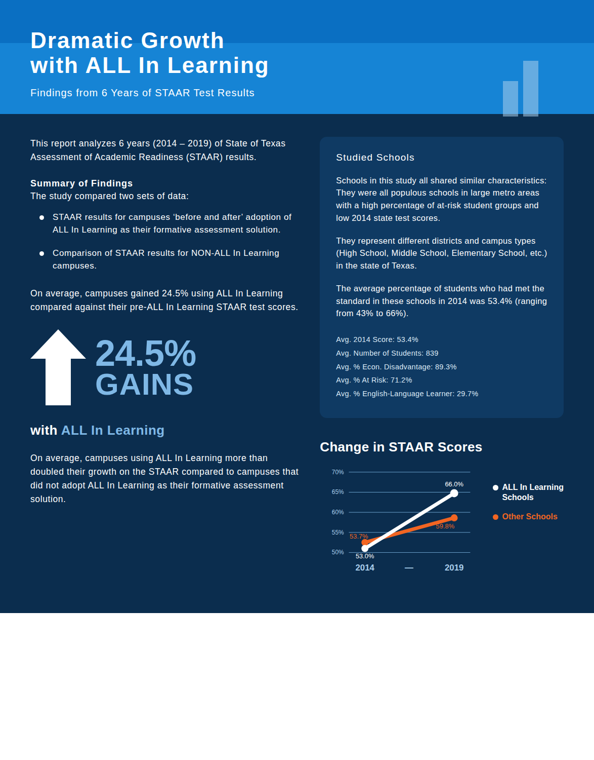Dramatic Growth
with ALL In Learning
Findings from 6 Years of STAAR Test Results
This report analyzes 6 years (2014 – 2019) of State of Texas Assessment of Academic Readiness (STAAR) results.
Summary of Findings
The study compared two sets of data:
STAAR results for campuses ‘before and after’ adoption of ALL In Learning as their formative assessment solution.
Comparison of STAAR results for NON-ALL In Learning campuses.
On average, campuses gained 24.5% using ALL In Learning compared against their pre-ALL In Learning STAAR test scores.
24.5% GAINS
with ALL In Learning
On average, campuses using ALL In Learning more than doubled their growth on the STAAR compared to campuses that did not adopt ALL In Learning as their formative assessment solution.
Studied Schools
Schools in this study all shared similar characteristics: They were all populous schools in large metro areas with a high percentage of at-risk student groups and low 2014 state test scores.
They represent different districts and campus types (High School, Middle School, Elementary School, etc.) in the state of Texas.
The average percentage of students who had met the standard in these schools in 2014 was 53.4% (ranging from 43% to 66%).
Avg. 2014 Score: 53.4%
Avg. Number of Students: 839
Avg. % Econ. Disadvantage: 89.3%
Avg. % At Risk: 71.2%
Avg. % English-Language Learner: 29.7%
Change in STAAR Scores
70% 65% 60% 55% 50% 66.0% 53.0% 53.7% 59.8% 2014 — 2019
ALL In LearningSchools
Other Schools